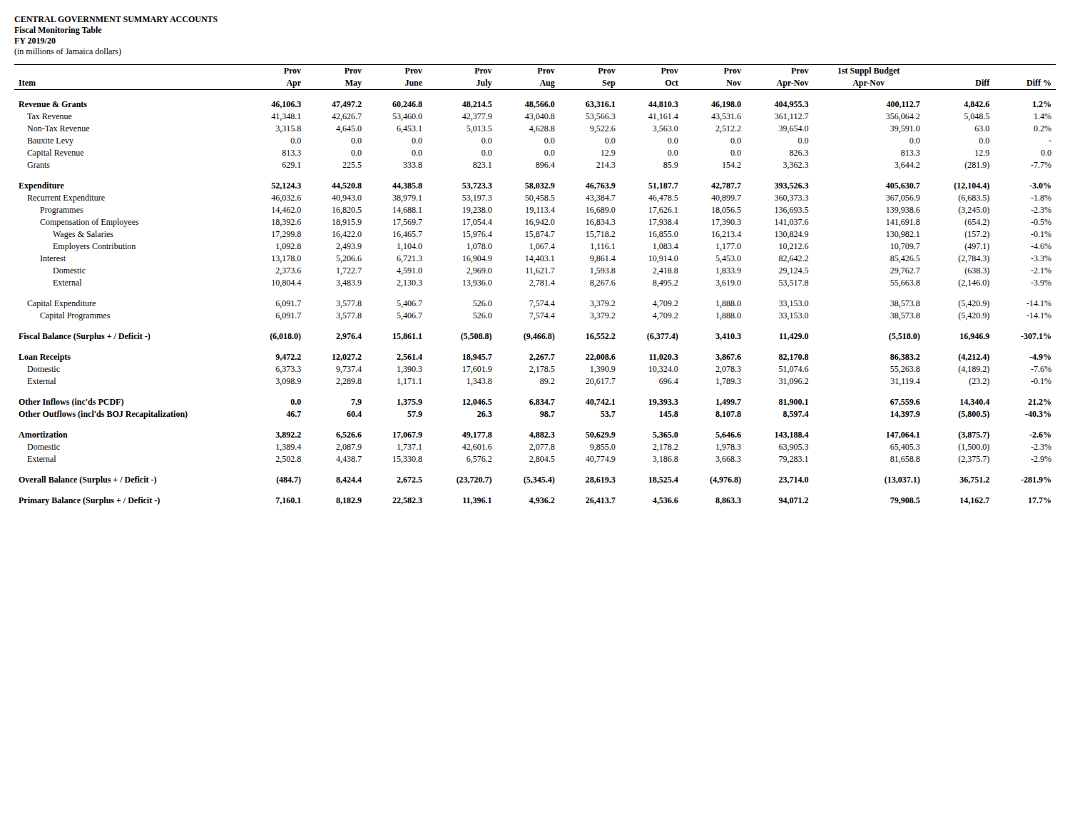CENTRAL GOVERNMENT SUMMARY ACCOUNTS
Fiscal Monitoring Table
FY 2019/20
(in millions of Jamaica dollars)
| | Prov | Prov | Prov | Prov | Prov | Prov | Prov | Prov | Prov | 1st Suppl Budget | | |
| --- | --- | --- | --- | --- | --- | --- | --- | --- | --- | --- | --- | --- |
| Item | Apr | May | June | July | Aug | Sep | Oct | Nov | Apr-Nov | Apr-Nov | Diff | Diff % |
| Revenue & Grants | 46,106.3 | 47,497.2 | 60,246.8 | 48,214.5 | 48,566.0 | 63,316.1 | 44,810.3 | 46,198.0 | 404,955.3 | 400,112.7 | 4,842.6 | 1.2% |
| Tax Revenue | 41,348.1 | 42,626.7 | 53,460.0 | 42,377.9 | 43,040.8 | 53,566.3 | 41,161.4 | 43,531.6 | 361,112.7 | 356,064.2 | 5,048.5 | 1.4% |
| Non-Tax Revenue | 3,315.8 | 4,645.0 | 6,453.1 | 5,013.5 | 4,628.8 | 9,522.6 | 3,563.0 | 2,512.2 | 39,654.0 | 39,591.0 | 63.0 | 0.2% |
| Bauxite Levy | 0.0 | 0.0 | 0.0 | 0.0 | 0.0 | 0.0 | 0.0 | 0.0 | 0.0 | 0.0 | 0.0 | - |
| Capital Revenue | 813.3 | 0.0 | 0.0 | 0.0 | 0.0 | 12.9 | 0.0 | 0.0 | 826.3 | 813.3 | 12.9 | 0.0 |
| Grants | 629.1 | 225.5 | 333.8 | 823.1 | 896.4 | 214.3 | 85.9 | 154.2 | 3,362.3 | 3,644.2 | (281.9) | -7.7% |
| Expenditure | 52,124.3 | 44,520.8 | 44,385.8 | 53,723.3 | 58,032.9 | 46,763.9 | 51,187.7 | 42,787.7 | 393,526.3 | 405,630.7 | (12,104.4) | -3.0% |
| Recurrent Expenditure | 46,032.6 | 40,943.0 | 38,979.1 | 53,197.3 | 50,458.5 | 43,384.7 | 46,478.5 | 40,899.7 | 360,373.3 | 367,056.9 | (6,683.5) | -1.8% |
| Programmes | 14,462.0 | 16,820.5 | 14,688.1 | 19,238.0 | 19,113.4 | 16,689.0 | 17,626.1 | 18,056.5 | 136,693.5 | 139,938.6 | (3,245.0) | -2.3% |
| Compensation of Employees | 18,392.6 | 18,915.9 | 17,569.7 | 17,054.4 | 16,942.0 | 16,834.3 | 17,938.4 | 17,390.3 | 141,037.6 | 141,691.8 | (654.2) | -0.5% |
| Wages & Salaries | 17,299.8 | 16,422.0 | 16,465.7 | 15,976.4 | 15,874.7 | 15,718.2 | 16,855.0 | 16,213.4 | 130,824.9 | 130,982.1 | (157.2) | -0.1% |
| Employers Contribution | 1,092.8 | 2,493.9 | 1,104.0 | 1,078.0 | 1,067.4 | 1,116.1 | 1,083.4 | 1,177.0 | 10,212.6 | 10,709.7 | (497.1) | -4.6% |
| Interest | 13,178.0 | 5,206.6 | 6,721.3 | 16,904.9 | 14,403.1 | 9,861.4 | 10,914.0 | 5,453.0 | 82,642.2 | 85,426.5 | (2,784.3) | -3.3% |
| Domestic | 2,373.6 | 1,722.7 | 4,591.0 | 2,969.0 | 11,621.7 | 1,593.8 | 2,418.8 | 1,833.9 | 29,124.5 | 29,762.7 | (638.3) | -2.1% |
| External | 10,804.4 | 3,483.9 | 2,130.3 | 13,936.0 | 2,781.4 | 8,267.6 | 8,495.2 | 3,619.0 | 53,517.8 | 55,663.8 | (2,146.0) | -3.9% |
| Capital Expenditure | 6,091.7 | 3,577.8 | 5,406.7 | 526.0 | 7,574.4 | 3,379.2 | 4,709.2 | 1,888.0 | 33,153.0 | 38,573.8 | (5,420.9) | -14.1% |
| Capital Programmes | 6,091.7 | 3,577.8 | 5,406.7 | 526.0 | 7,574.4 | 3,379.2 | 4,709.2 | 1,888.0 | 33,153.0 | 38,573.8 | (5,420.9) | -14.1% |
| Fiscal Balance (Surplus + / Deficit -) | (6,018.0) | 2,976.4 | 15,861.1 | (5,508.8) | (9,466.8) | 16,552.2 | (6,377.4) | 3,410.3 | 11,429.0 | (5,518.0) | 16,946.9 | -307.1% |
| Loan Receipts | 9,472.2 | 12,027.2 | 2,561.4 | 18,945.7 | 2,267.7 | 22,008.6 | 11,020.3 | 3,867.6 | 82,170.8 | 86,383.2 | (4,212.4) | -4.9% |
| Domestic | 6,373.3 | 9,737.4 | 1,390.3 | 17,601.9 | 2,178.5 | 1,390.9 | 10,324.0 | 2,078.3 | 51,074.6 | 55,263.8 | (4,189.2) | -7.6% |
| External | 3,098.9 | 2,289.8 | 1,171.1 | 1,343.8 | 89.2 | 20,617.7 | 696.4 | 1,789.3 | 31,096.2 | 31,119.4 | (23.2) | -0.1% |
| Other Inflows (inc'ds PCDF) | 0.0 | 7.9 | 1,375.9 | 12,046.5 | 6,834.7 | 40,742.1 | 19,393.3 | 1,499.7 | 81,900.1 | 67,559.6 | 14,340.4 | 21.2% |
| Other Outflows (incl'ds BOJ Recapitalization) | 46.7 | 60.4 | 57.9 | 26.3 | 98.7 | 53.7 | 145.8 | 8,107.8 | 8,597.4 | 14,397.9 | (5,800.5) | -40.3% |
| Amortization | 3,892.2 | 6,526.6 | 17,067.9 | 49,177.8 | 4,882.3 | 50,629.9 | 5,365.0 | 5,646.6 | 143,188.4 | 147,064.1 | (3,875.7) | -2.6% |
| Domestic | 1,389.4 | 2,087.9 | 1,737.1 | 42,601.6 | 2,077.8 | 9,855.0 | 2,178.2 | 1,978.3 | 63,905.3 | 65,405.3 | (1,500.0) | -2.3% |
| External | 2,502.8 | 4,438.7 | 15,330.8 | 6,576.2 | 2,804.5 | 40,774.9 | 3,186.8 | 3,668.3 | 79,283.1 | 81,658.8 | (2,375.7) | -2.9% |
| Overall Balance (Surplus + / Deficit -) | (484.7) | 8,424.4 | 2,672.5 | (23,720.7) | (5,345.4) | 28,619.3 | 18,525.4 | (4,976.8) | 23,714.0 | (13,037.1) | 36,751.2 | -281.9% |
| Primary Balance (Surplus + / Deficit -) | 7,160.1 | 8,182.9 | 22,582.3 | 11,396.1 | 4,936.2 | 26,413.7 | 4,536.6 | 8,863.3 | 94,071.2 | 79,908.5 | 14,162.7 | 17.7% |